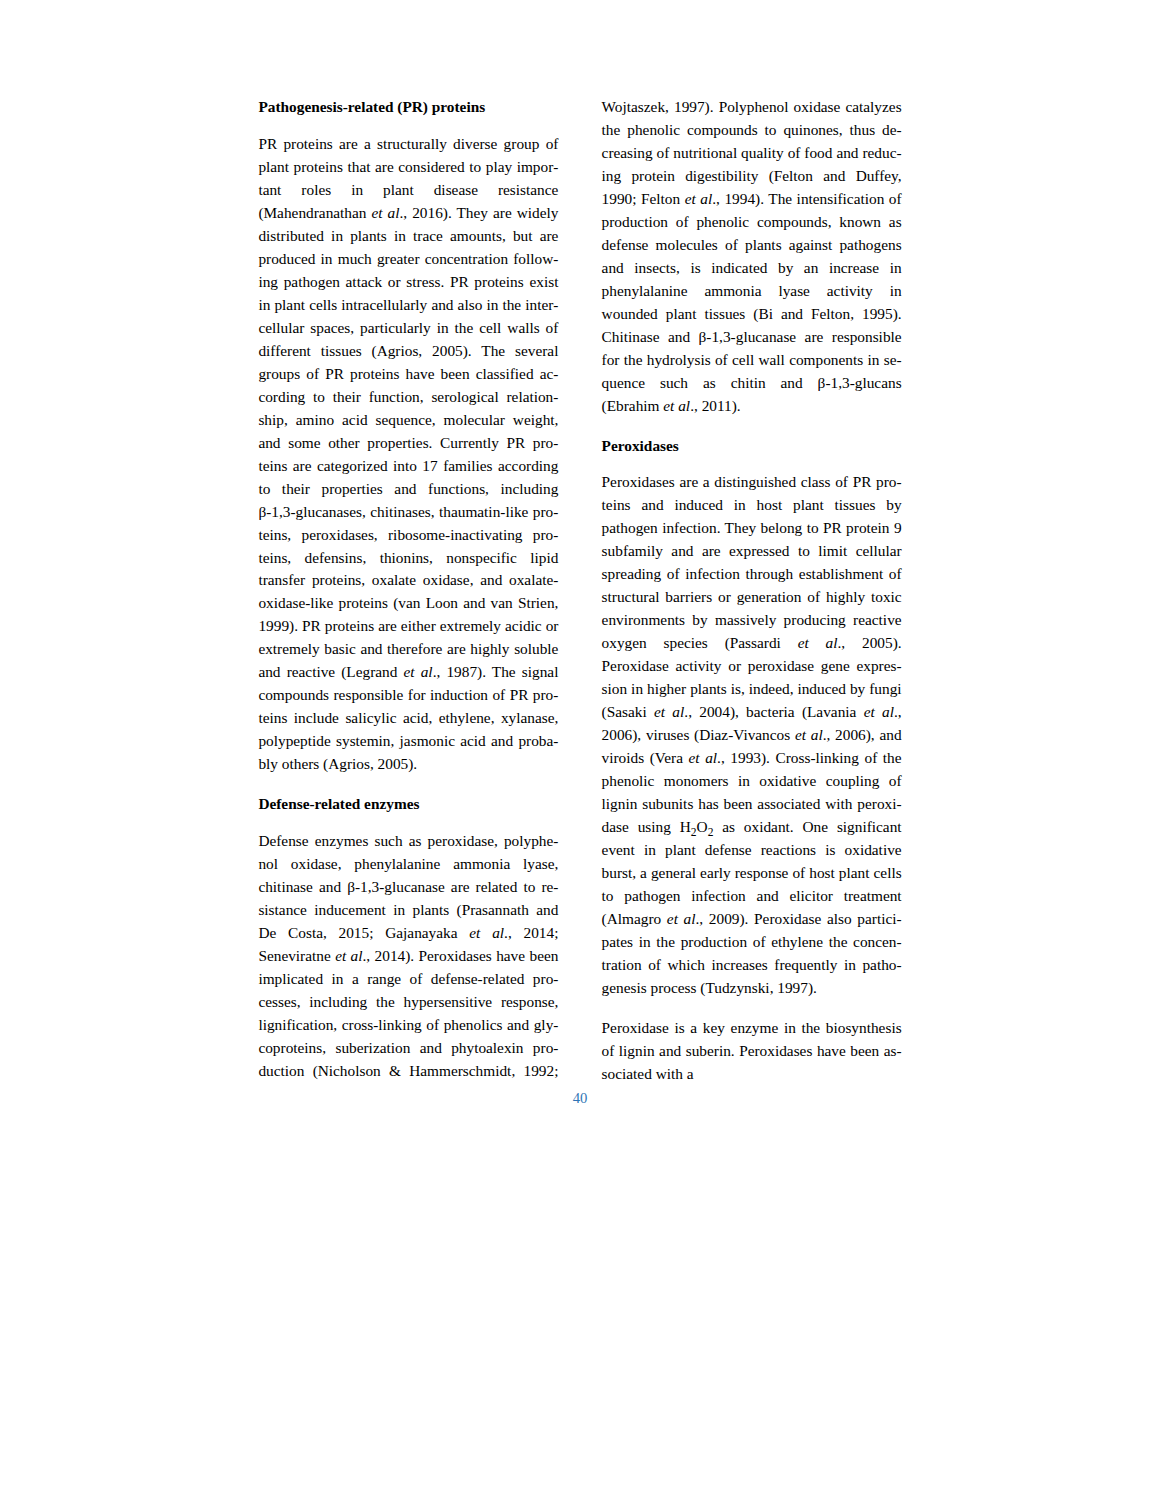Pathogenesis-related (PR) proteins
PR proteins are a structurally diverse group of plant proteins that are considered to play important roles in plant disease resistance (Mahendranathan et al., 2016). They are widely distributed in plants in trace amounts, but are produced in much greater concentration following pathogen attack or stress. PR proteins exist in plant cells intracellularly and also in the intercellular spaces, particularly in the cell walls of different tissues (Agrios, 2005). The several groups of PR proteins have been classified according to their function, serological relationship, amino acid sequence, molecular weight, and some other properties. Currently PR proteins are categorized into 17 families according to their properties and functions, including β-1,3-glucanases, chitinases, thaumatin-like proteins, peroxidases, ribosome-inactivating proteins, defensins, thionins, nonspecific lipid transfer proteins, oxalate oxidase, and oxalate-oxidase-like proteins (van Loon and van Strien, 1999). PR proteins are either extremely acidic or extremely basic and therefore are highly soluble and reactive (Legrand et al., 1987). The signal compounds responsible for induction of PR proteins include salicylic acid, ethylene, xylanase, polypeptide systemin, jasmonic acid and probably others (Agrios, 2005).
Defense-related enzymes
Defense enzymes such as peroxidase, polyphenol oxidase, phenylalanine ammonia lyase, chitinase and β-1,3-glucanase are related to resistance inducement in plants (Prasannath and De Costa, 2015; Gajanayaka et al., 2014; Seneviratne et al., 2014). Peroxidases have been implicated in a range of defense-related processes, including the hypersensitive response, lignification, cross-linking of phenolics and glycoproteins, suberization and phytoalexin production (Nicholson & Hammerschmidt, 1992; Wojtaszek, 1997). Polyphenol oxidase catalyzes the phenolic compounds to quinones, thus decreasing of nutritional quality of food and reducing protein digestibility (Felton and Duffey, 1990; Felton et al., 1994). The intensification of production of phenolic compounds, known as defense molecules of plants against pathogens and insects, is indicated by an increase in phenylalanine ammonia lyase activity in wounded plant tissues (Bi and Felton, 1995). Chitinase and β-1,3-glucanase are responsible for the hydrolysis of cell wall components in sequence such as chitin and β-1,3-glucans (Ebrahim et al., 2011).
Peroxidases
Peroxidases are a distinguished class of PR proteins and induced in host plant tissues by pathogen infection. They belong to PR protein 9 subfamily and are expressed to limit cellular spreading of infection through establishment of structural barriers or generation of highly toxic environments by massively producing reactive oxygen species (Passardi et al., 2005). Peroxidase activity or peroxidase gene expression in higher plants is, indeed, induced by fungi (Sasaki et al., 2004), bacteria (Lavania et al., 2006), viruses (Diaz-Vivancos et al., 2006), and viroids (Vera et al., 1993). Cross-linking of the phenolic monomers in oxidative coupling of lignin subunits has been associated with peroxidase using H2O2 as oxidant. One significant event in plant defense reactions is oxidative burst, a general early response of host plant cells to pathogen infection and elicitor treatment (Almagro et al., 2009). Peroxidase also participates in the production of ethylene the concentration of which increases frequently in pathogenesis process (Tudzynski, 1997).
Peroxidase is a key enzyme in the biosynthesis of lignin and suberin. Peroxidases have been associated with a
40